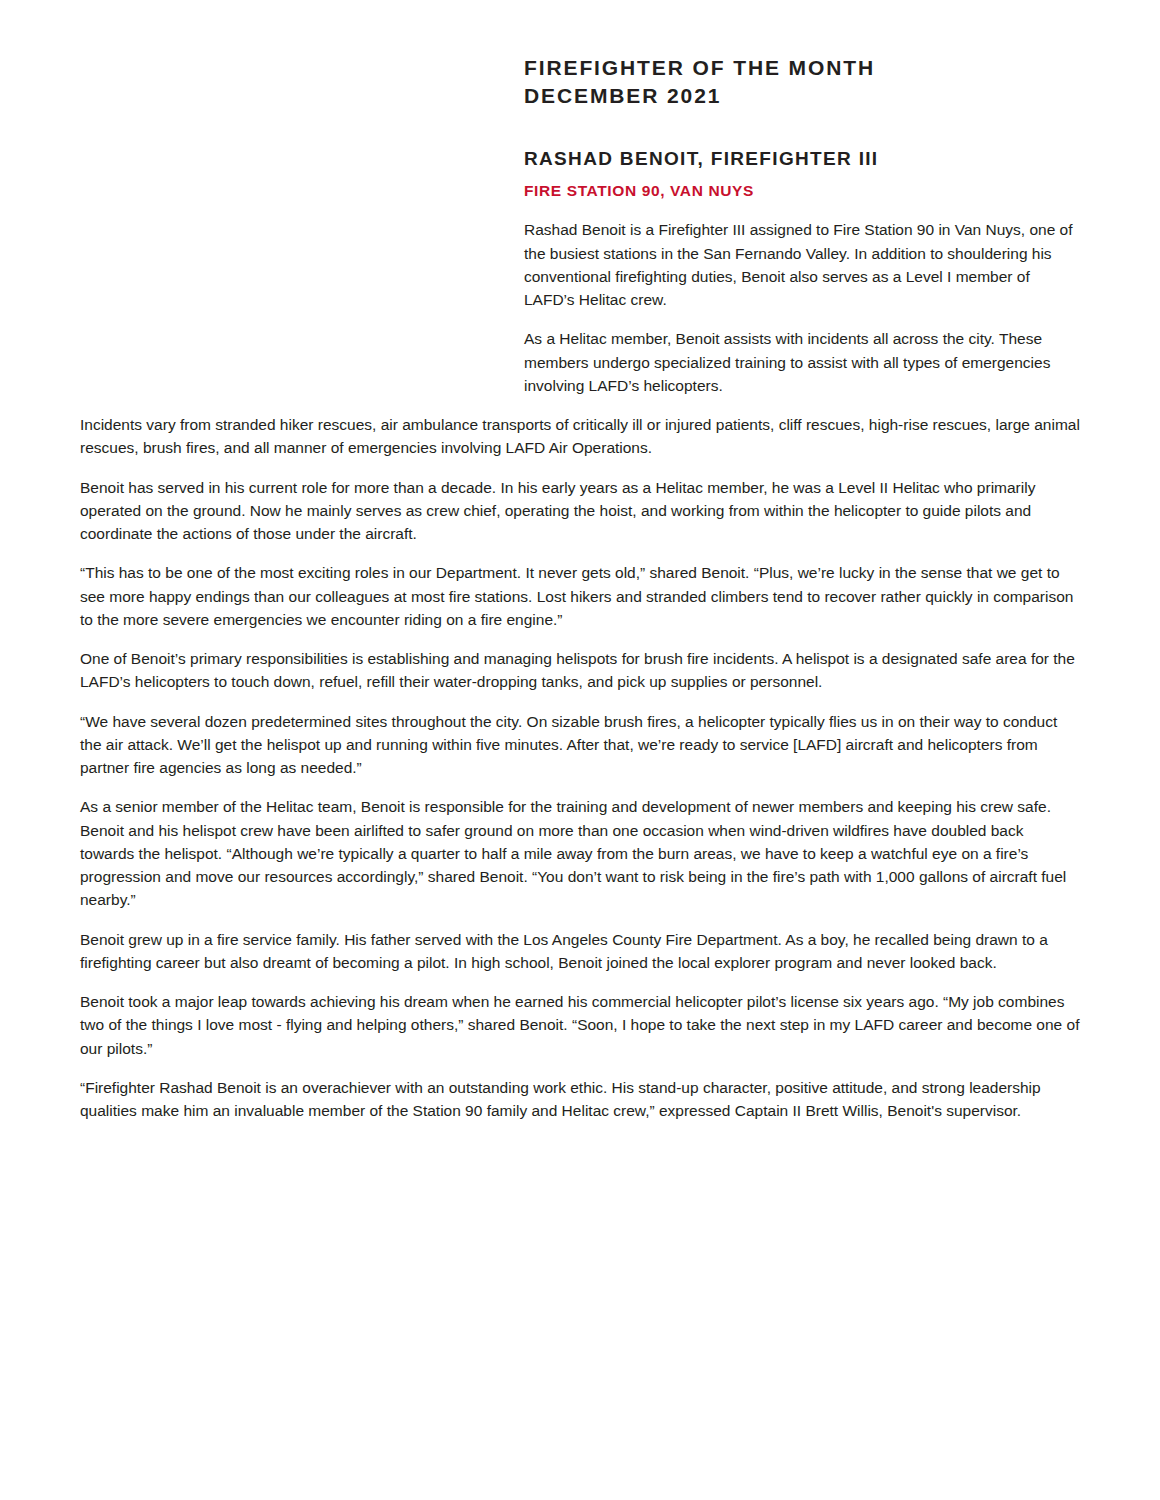Firefighter of the MonthDecember 2021
Rashad Benoit, Firefighter III
Fire Station 90, Van Nuys
Rashad Benoit is a Firefighter III assigned to Fire Station 90 in Van Nuys, one of the busiest stations in the San Fernando Valley. In addition to shouldering his conventional firefighting duties, Benoit also serves as a Level I member of LAFD’s Helitac crew.
As a Helitac member, Benoit assists with incidents all across the city. These members undergo specialized training to assist with all types of emergencies involving LAFD’s helicopters.
Incidents vary from stranded hiker rescues, air ambulance transports of critically ill or injured patients, cliff rescues, high-rise rescues, large animal rescues, brush fires, and all manner of emergencies involving LAFD Air Operations.
Benoit has served in his current role for more than a decade. In his early years as a Helitac member, he was a Level II Helitac who primarily operated on the ground. Now he mainly serves as crew chief, operating the hoist, and working from within the helicopter to guide pilots and coordinate the actions of those under the aircraft.
“This has to be one of the most exciting roles in our Department. It never gets old,” shared Benoit. “Plus, we’re lucky in the sense that we get to see more happy endings than our colleagues at most fire stations. Lost hikers and stranded climbers tend to recover rather quickly in comparison to the more severe emergencies we encounter riding on a fire engine.”
One of Benoit’s primary responsibilities is establishing and managing helispots for brush fire incidents. A helispot is a designated safe area for the LAFD’s helicopters to touch down, refuel, refill their water-dropping tanks, and pick up supplies or personnel.
“We have several dozen predetermined sites throughout the city. On sizable brush fires, a helicopter typically flies us in on their way to conduct the air attack. We’ll get the helispot up and running within five minutes. After that, we’re ready to service [LAFD] aircraft and helicopters from partner fire agencies as long as needed.”
As a senior member of the Helitac team, Benoit is responsible for the training and development of newer members and keeping his crew safe. Benoit and his helispot crew have been airlifted to safer ground on more than one occasion when wind-driven wildfires have doubled back towards the helispot. “Although we’re typically a quarter to half a mile away from the burn areas, we have to keep a watchful eye on a fire’s progression and move our resources accordingly,” shared Benoit. “You don’t want to risk being in the fire’s path with 1,000 gallons of aircraft fuel nearby.”
Benoit grew up in a fire service family. His father served with the Los Angeles County Fire Department. As a boy, he recalled being drawn to a firefighting career but also dreamt of becoming a pilot. In high school, Benoit joined the local explorer program and never looked back.
Benoit took a major leap towards achieving his dream when he earned his commercial helicopter pilot’s license six years ago. “My job combines two of the things I love most - flying and helping others,” shared Benoit. “Soon, I hope to take the next step in my LAFD career and become one of our pilots.”
“Firefighter Rashad Benoit is an overachiever with an outstanding work ethic. His stand-up character, positive attitude, and strong leadership qualities make him an invaluable member of the Station 90 family and Helitac crew,” expressed Captain II Brett Willis, Benoit's supervisor.